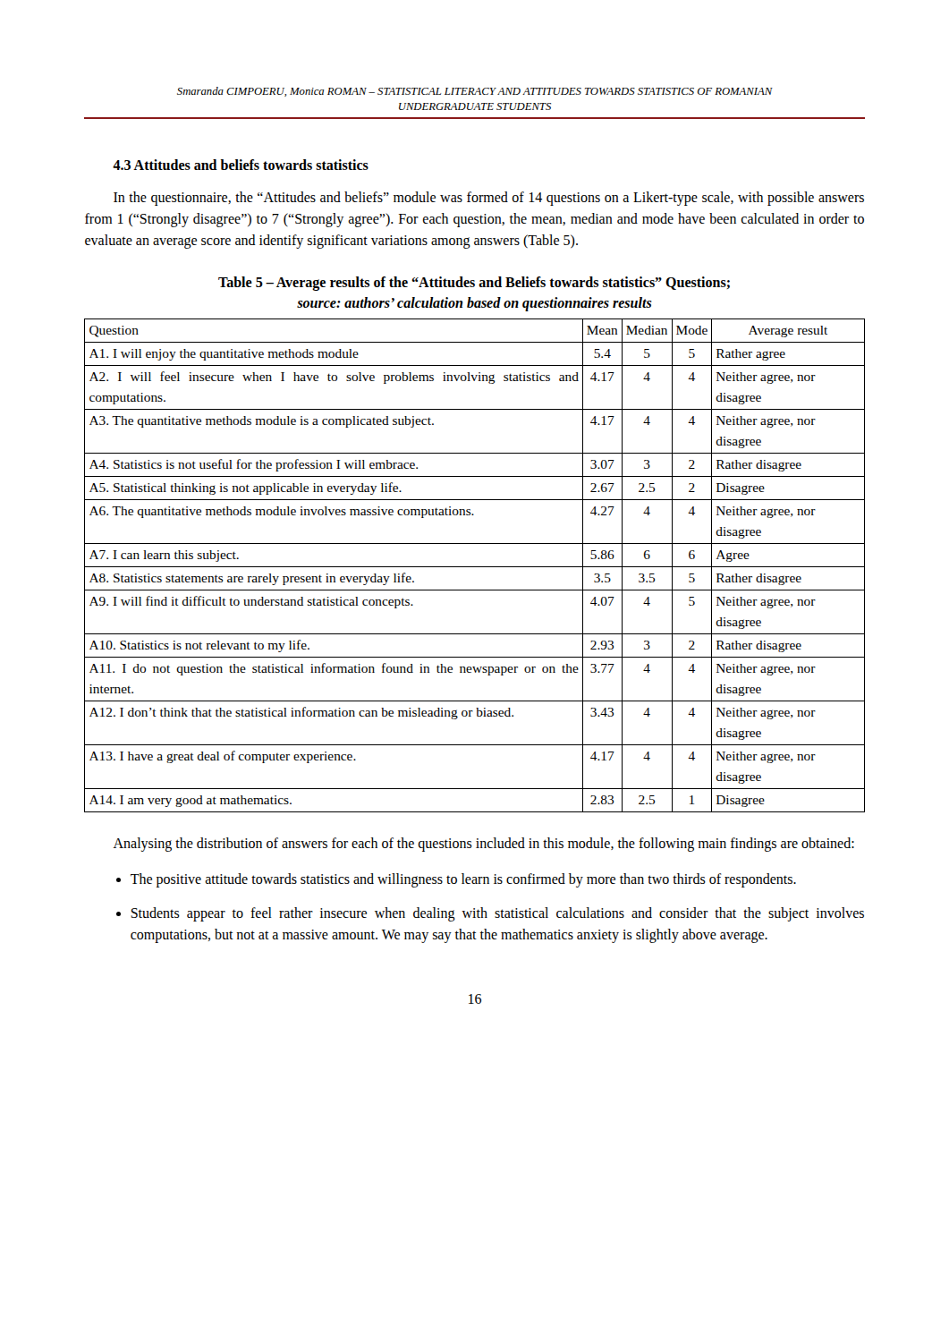Smaranda CIMPOERU, Monica ROMAN – STATISTICAL LITERACY AND ATTITUDES TOWARDS STATISTICS OF ROMANIAN
UNDERGRADUATE STUDENTS
4.3 Attitudes and beliefs towards statistics
In the questionnaire, the “Attitudes and beliefs” module was formed of 14 questions on a Likert-type scale, with possible answers from 1 (“Strongly disagree”) to 7 (“Strongly agree”). For each question, the mean, median and mode have been calculated in order to evaluate an average score and identify significant variations among answers (Table 5).
Table 5 – Average results of the “Attitudes and Beliefs towards statistics” Questions;
source: authors’ calculation based on questionnaires results
| Question | Mean | Median | Mode | Average result |
| --- | --- | --- | --- | --- |
| A1. I will enjoy the quantitative methods module | 5.4 | 5 | 5 | Rather agree |
| A2. I will feel insecure when I have to solve problems involving statistics and computations. | 4.17 | 4 | 4 | Neither agree, nor disagree |
| A3. The quantitative methods module is a complicated subject. | 4.17 | 4 | 4 | Neither agree, nor disagree |
| A4. Statistics is not useful for the profession I will embrace. | 3.07 | 3 | 2 | Rather disagree |
| A5. Statistical thinking is not applicable in everyday life. | 2.67 | 2.5 | 2 | Disagree |
| A6. The quantitative methods module involves massive computations. | 4.27 | 4 | 4 | Neither agree, nor disagree |
| A7. I can learn this subject. | 5.86 | 6 | 6 | Agree |
| A8. Statistics statements are rarely present in everyday life. | 3.5 | 3.5 | 5 | Rather disagree |
| A9. I will find it difficult to understand statistical concepts. | 4.07 | 4 | 5 | Neither agree, nor disagree |
| A10. Statistics is not relevant to my life. | 2.93 | 3 | 2 | Rather disagree |
| A11. I do not question the statistical information found in the newspaper or on the internet. | 3.77 | 4 | 4 | Neither agree, nor disagree |
| A12. I don’t think that the statistical information can be misleading or biased. | 3.43 | 4 | 4 | Neither agree, nor disagree |
| A13. I have a great deal of computer experience. | 4.17 | 4 | 4 | Neither agree, nor disagree |
| A14. I am very good at mathematics. | 2.83 | 2.5 | 1 | Disagree |
Analysing the distribution of answers for each of the questions included in this module, the following main findings are obtained:
The positive attitude towards statistics and willingness to learn is confirmed by more than two thirds of respondents.
Students appear to feel rather insecure when dealing with statistical calculations and consider that the subject involves computations, but not at a massive amount. We may say that the mathematics anxiety is slightly above average.
16